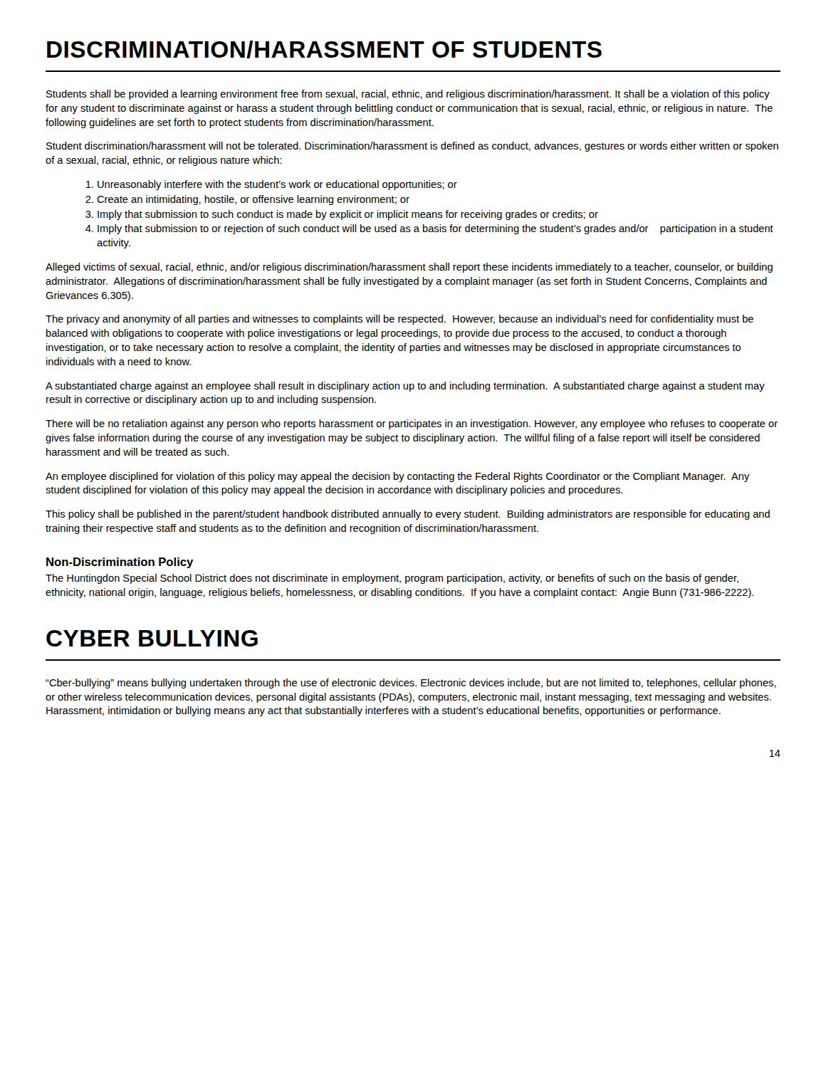DISCRIMINATION/HARASSMENT OF STUDENTS
Students shall be provided a learning environment free from sexual, racial, ethnic, and religious discrimination/harassment. It shall be a violation of this policy for any student to discriminate against or harass a student through belittling conduct or communication that is sexual, racial, ethnic, or religious in nature. The following guidelines are set forth to protect students from discrimination/harassment.
Student discrimination/harassment will not be tolerated. Discrimination/harassment is defined as conduct, advances, gestures or words either written or spoken of a sexual, racial, ethnic, or religious nature which:
Unreasonably interfere with the student’s work or educational opportunities; or
Create an intimidating, hostile, or offensive learning environment; or
Imply that submission to such conduct is made by explicit or implicit means for receiving grades or credits; or
Imply that submission to or rejection of such conduct will be used as a basis for determining the student’s grades and/or participation in a student activity.
Alleged victims of sexual, racial, ethnic, and/or religious discrimination/harassment shall report these incidents immediately to a teacher, counselor, or building administrator. Allegations of discrimination/harassment shall be fully investigated by a complaint manager (as set forth in Student Concerns, Complaints and Grievances 6.305).
The privacy and anonymity of all parties and witnesses to complaints will be respected. However, because an individual’s need for confidentiality must be balanced with obligations to cooperate with police investigations or legal proceedings, to provide due process to the accused, to conduct a thorough investigation, or to take necessary action to resolve a complaint, the identity of parties and witnesses may be disclosed in appropriate circumstances to individuals with a need to know.
A substantiated charge against an employee shall result in disciplinary action up to and including termination. A substantiated charge against a student may result in corrective or disciplinary action up to and including suspension.
There will be no retaliation against any person who reports harassment or participates in an investigation. However, any employee who refuses to cooperate or gives false information during the course of any investigation may be subject to disciplinary action. The willful filing of a false report will itself be considered harassment and will be treated as such.
An employee disciplined for violation of this policy may appeal the decision by contacting the Federal Rights Coordinator or the Compliant Manager. Any student disciplined for violation of this policy may appeal the decision in accordance with disciplinary policies and procedures.
This policy shall be published in the parent/student handbook distributed annually to every student. Building administrators are responsible for educating and training their respective staff and students as to the definition and recognition of discrimination/harassment.
Non-Discrimination Policy
The Huntingdon Special School District does not discriminate in employment, program participation, activity, or benefits of such on the basis of gender, ethnicity, national origin, language, religious beliefs, homelessness, or disabling conditions. If you have a complaint contact: Angie Bunn (731-986-2222).
CYBER BULLYING
“Cber-bullying” means bullying undertaken through the use of electronic devices. Electronic devices include, but are not limited to, telephones, cellular phones, or other wireless telecommunication devices, personal digital assistants (PDAs), computers, electronic mail, instant messaging, text messaging and websites. Harassment, intimidation or bullying means any act that substantially interferes with a student’s educational benefits, opportunities or performance.
14